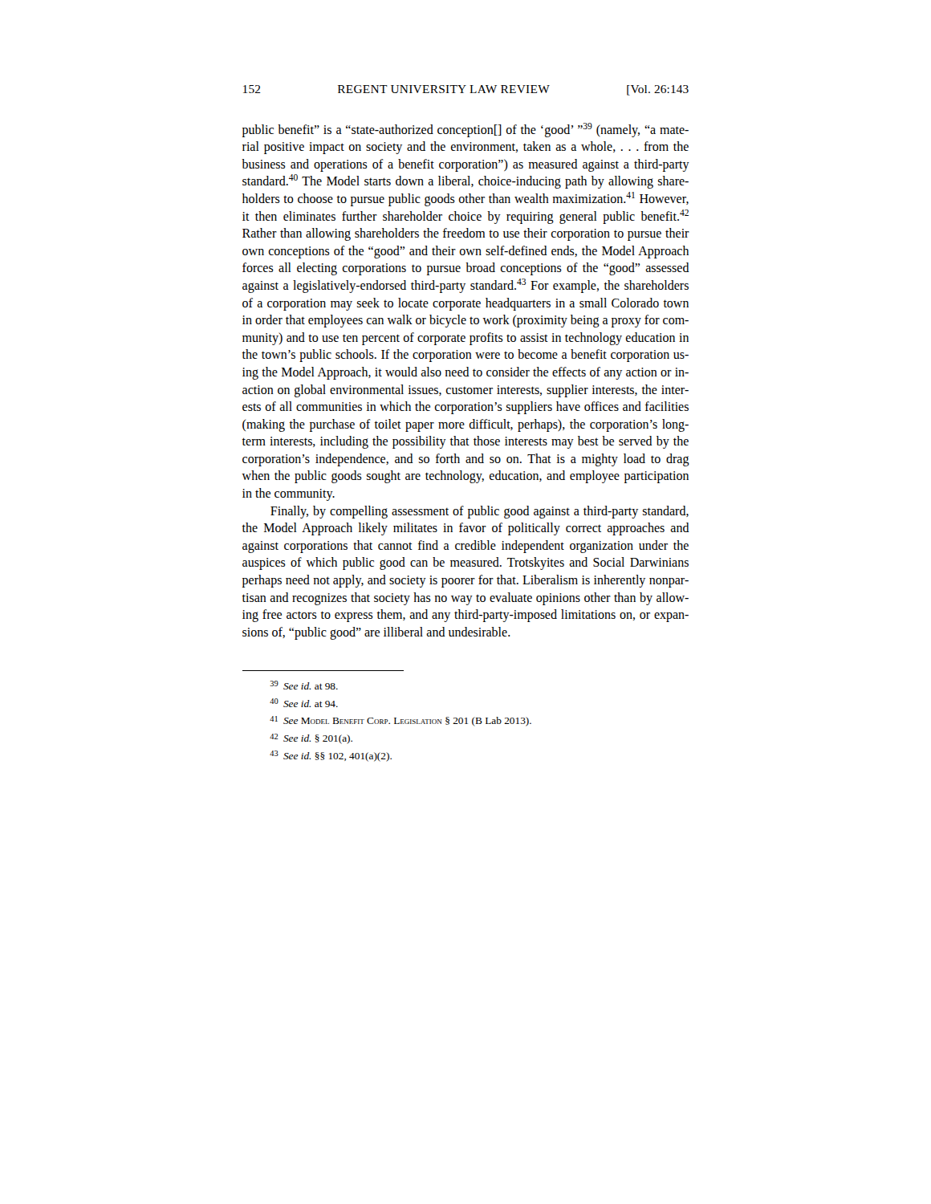152 Regent University Law Review [Vol. 26:143
public benefit” is a “state-authorized conception[] of the ‘good’ ”39 (namely, “a material positive impact on society and the environment, taken as a whole, . . . from the business and operations of a benefit corporation”) as measured against a third-party standard.40 The Model starts down a liberal, choice-inducing path by allowing shareholders to choose to pursue public goods other than wealth maximization.41 However, it then eliminates further shareholder choice by requiring general public benefit.42 Rather than allowing shareholders the freedom to use their corporation to pursue their own conceptions of the “good” and their own self-defined ends, the Model Approach forces all electing corporations to pursue broad conceptions of the “good” assessed against a legislatively-endorsed third-party standard.43 For example, the shareholders of a corporation may seek to locate corporate headquarters in a small Colorado town in order that employees can walk or bicycle to work (proximity being a proxy for community) and to use ten percent of corporate profits to assist in technology education in the town’s public schools. If the corporation were to become a benefit corporation using the Model Approach, it would also need to consider the effects of any action or inaction on global environmental issues, customer interests, supplier interests, the interests of all communities in which the corporation’s suppliers have offices and facilities (making the purchase of toilet paper more difficult, perhaps), the corporation’s long-term interests, including the possibility that those interests may best be served by the corporation’s independence, and so forth and so on. That is a mighty load to drag when the public goods sought are technology, education, and employee participation in the community.
Finally, by compelling assessment of public good against a third-party standard, the Model Approach likely militates in favor of politically correct approaches and against corporations that cannot find a credible independent organization under the auspices of which public good can be measured. Trotskyites and Social Darwinians perhaps need not apply, and society is poorer for that. Liberalism is inherently nonpartisan and recognizes that society has no way to evaluate opinions other than by allowing free actors to express them, and any third-party-imposed limitations on, or expansions of, “public good” are illiberal and undesirable.
39 See id. at 98.
40 See id. at 94.
41 See Model Benefit Corp. Legislation § 201 (B Lab 2013).
42 See id. § 201(a).
43 See id. §§ 102, 401(a)(2).